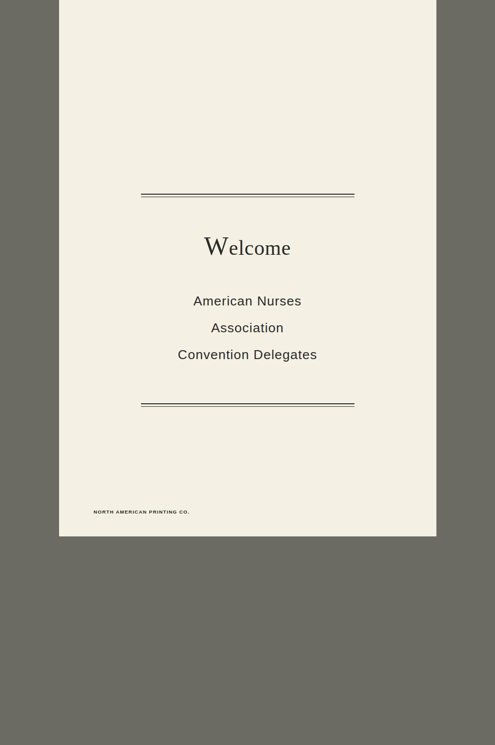Welcome
American Nurses Association Convention Delegates
North American Printing Co.